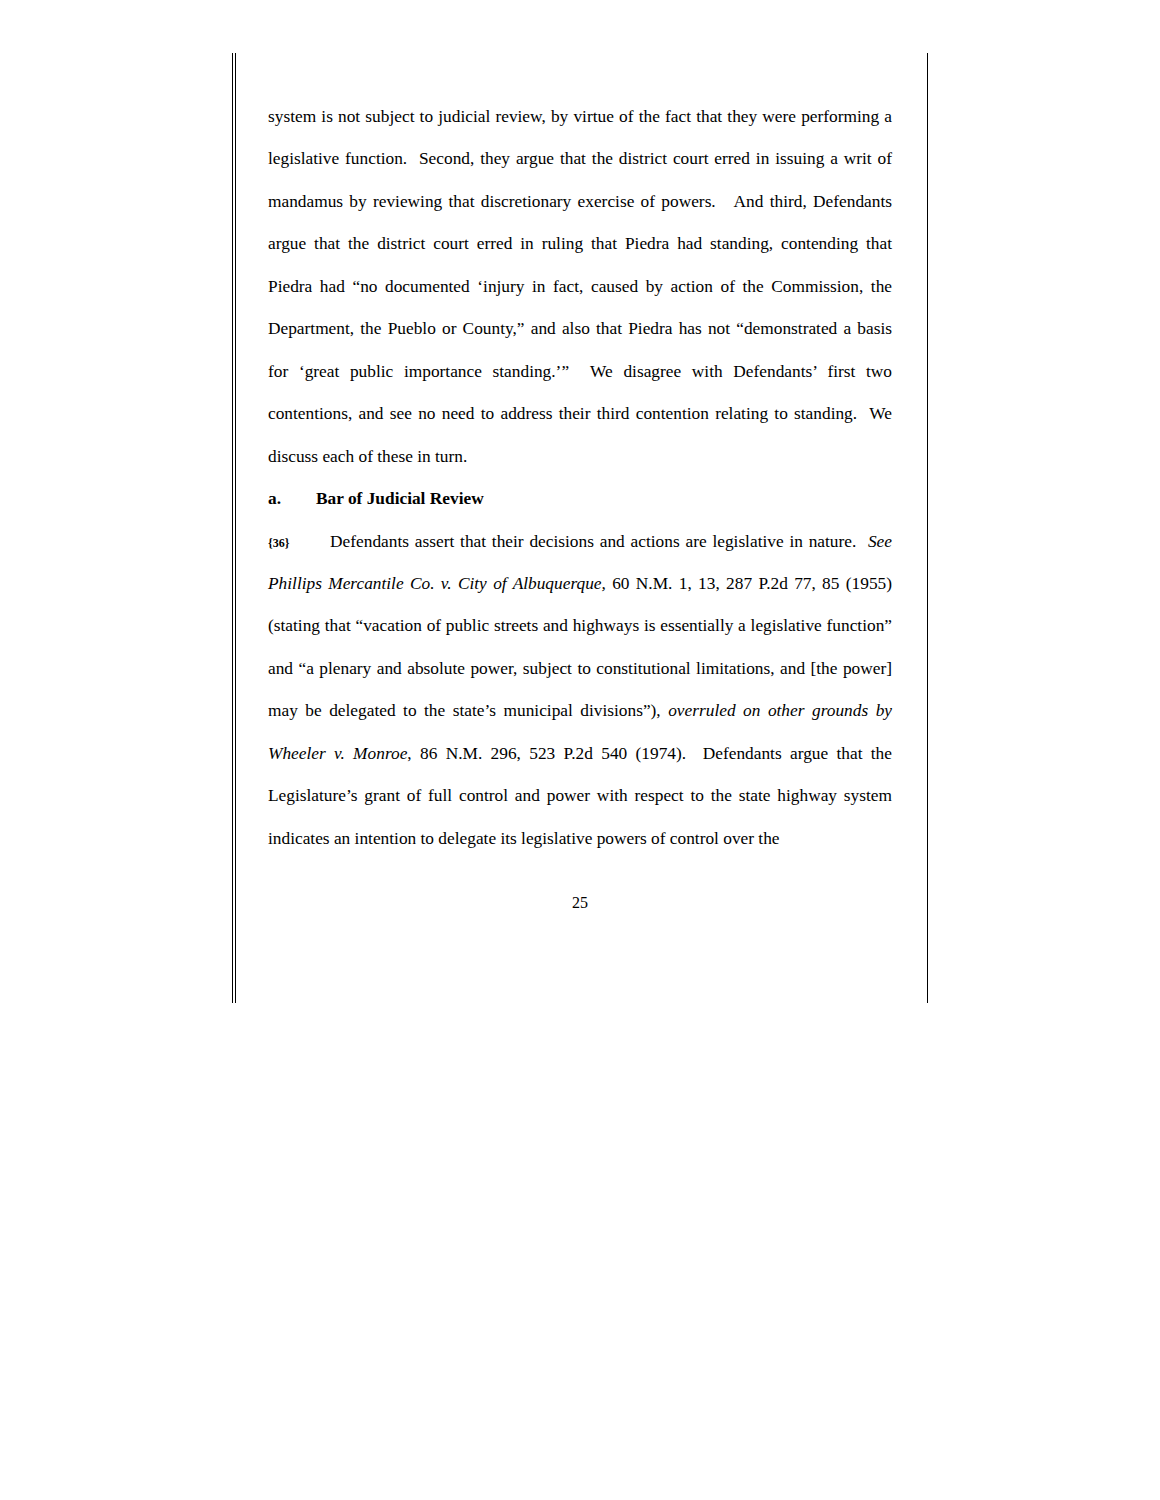system is not subject to judicial review, by virtue of the fact that they were performing a legislative function. Second, they argue that the district court erred in issuing a writ of mandamus by reviewing that discretionary exercise of powers. And third, Defendants argue that the district court erred in ruling that Piedra had standing, contending that Piedra had “no documented ‘injury in fact, caused by action of the Commission, the Department, the Pueblo or County,” and also that Piedra has not “demonstrated a basis for ‘great public importance standing.’” We disagree with Defendants’ first two contentions, and see no need to address their third contention relating to standing. We discuss each of these in turn.
a. Bar of Judicial Review
{36} Defendants assert that their decisions and actions are legislative in nature. See Phillips Mercantile Co. v. City of Albuquerque, 60 N.M. 1, 13, 287 P.2d 77, 85 (1955) (stating that “vacation of public streets and highways is essentially a legislative function” and “a plenary and absolute power, subject to constitutional limitations, and [the power] may be delegated to the state’s municipal divisions”), overruled on other grounds by Wheeler v. Monroe, 86 N.M. 296, 523 P.2d 540 (1974). Defendants argue that the Legislature’s grant of full control and power with respect to the state highway system indicates an intention to delegate its legislative powers of control over the
25